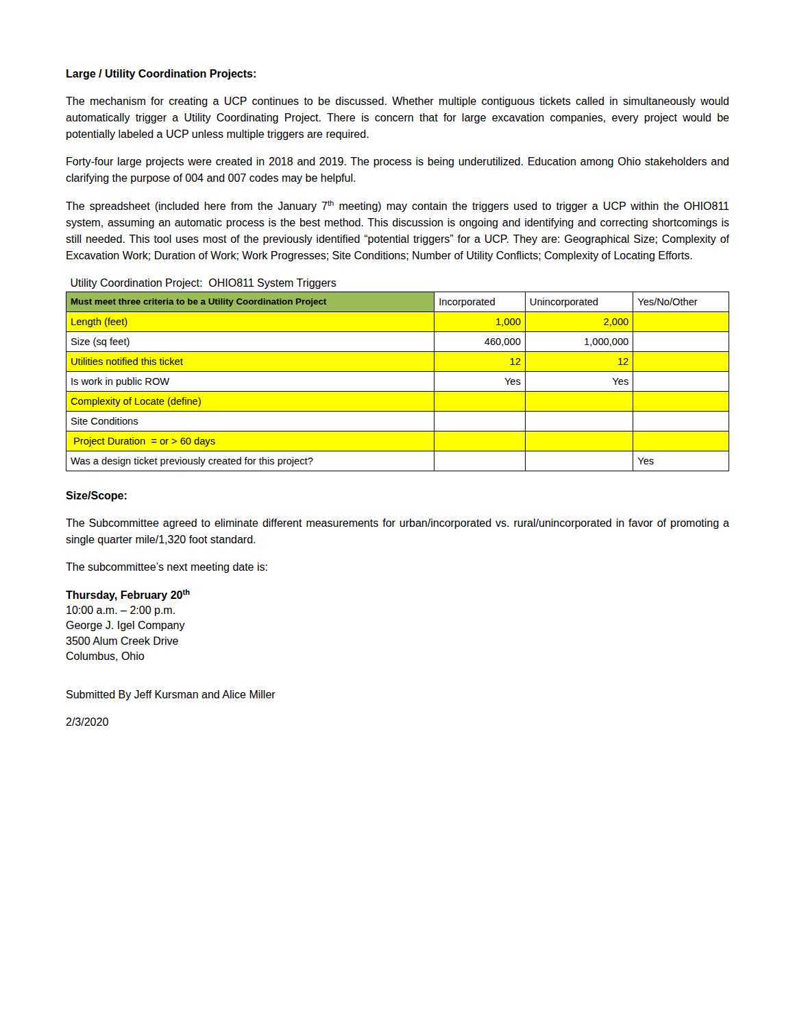Large / Utility Coordination Projects:
The mechanism for creating a UCP continues to be discussed. Whether multiple contiguous tickets called in simultaneously would automatically trigger a Utility Coordinating Project. There is concern that for large excavation companies, every project would be potentially labeled a UCP unless multiple triggers are required.
Forty-four large projects were created in 2018 and 2019. The process is being underutilized. Education among Ohio stakeholders and clarifying the purpose of 004 and 007 codes may be helpful.
The spreadsheet (included here from the January 7th meeting) may contain the triggers used to trigger a UCP within the OHIO811 system, assuming an automatic process is the best method. This discussion is ongoing and identifying and correcting shortcomings is still needed. This tool uses most of the previously identified “potential triggers” for a UCP. They are: Geographical Size; Complexity of Excavation Work; Duration of Work; Work Progresses; Site Conditions; Number of Utility Conflicts; Complexity of Locating Efforts.
Utility Coordination Project: OHIO811 System Triggers
| Must meet three criteria to be a Utility Coordination Project | Incorporated | Unincorporated | Yes/No/Other |
| Length (feet) | 1,000 | 2,000 | |
| Size (sq feet) | 460,000 | 1,000,000 | |
| Utilities notified this ticket | 12 | 12 | |
| Is work in public ROW | Yes | Yes | |
| Complexity of Locate (define) | | | |
| Site Conditions | | | |
| Project Duration = or > 60 days | | | |
| Was a design ticket previously created for this project? | | | Yes |
Size/Scope:
The Subcommittee agreed to eliminate different measurements for urban/incorporated vs. rural/unincorporated in favor of promoting a single quarter mile/1,320 foot standard.
The subcommittee’s next meeting date is:
Thursday, February 20th
10:00 a.m. – 2:00 p.m.
George J. Igel Company
3500 Alum Creek Drive
Columbus, Ohio
Submitted By Jeff Kursman and Alice Miller
2/3/2020